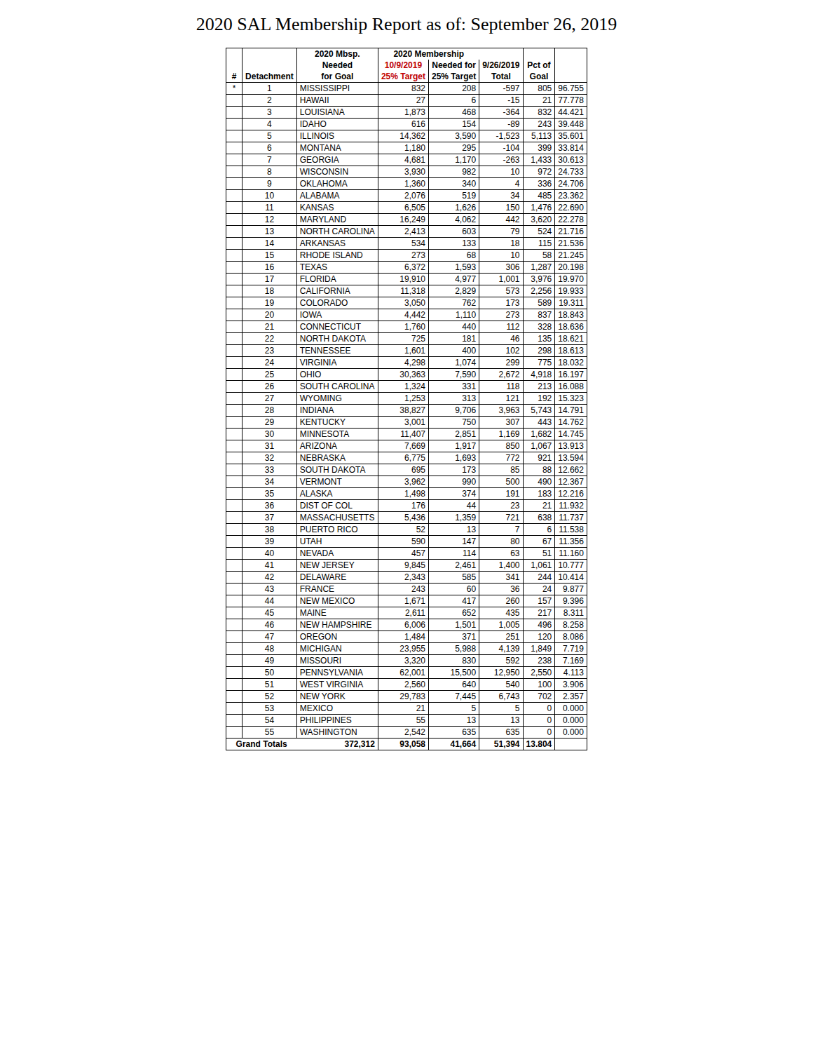2020 SAL Membership Report as of: September 26, 2019
| | | 2020 Mbsp. | 2020 Membership | | | |
| --- | --- | --- | --- | --- | --- | --- |
| | | Needed | 10/9/2019 | Needed for | 9/26/2019 | Pct of |
| # | Detachment | for Goal | 25% Target | 25% Target | Total | Goal |
| * | 1 | MISSISSIPPI | 832 | 208 | -597 | 805 | 96.755 |
| | 2 | HAWAII | 27 | 6 | -15 | 21 | 77.778 |
| | 3 | LOUISIANA | 1,873 | 468 | -364 | 832 | 44.421 |
| | 4 | IDAHO | 616 | 154 | -89 | 243 | 39.448 |
| | 5 | ILLINOIS | 14,362 | 3,590 | -1,523 | 5,113 | 35.601 |
| | 6 | MONTANA | 1,180 | 295 | -104 | 399 | 33.814 |
| | 7 | GEORGIA | 4,681 | 1,170 | -263 | 1,433 | 30.613 |
| | 8 | WISCONSIN | 3,930 | 982 | 10 | 972 | 24.733 |
| | 9 | OKLAHOMA | 1,360 | 340 | 4 | 336 | 24.706 |
| | 10 | ALABAMA | 2,076 | 519 | 34 | 485 | 23.362 |
| | 11 | KANSAS | 6,505 | 1,626 | 150 | 1,476 | 22.690 |
| | 12 | MARYLAND | 16,249 | 4,062 | 442 | 3,620 | 22.278 |
| | 13 | NORTH CAROLINA | 2,413 | 603 | 79 | 524 | 21.716 |
| | 14 | ARKANSAS | 534 | 133 | 18 | 115 | 21.536 |
| | 15 | RHODE ISLAND | 273 | 68 | 10 | 58 | 21.245 |
| | 16 | TEXAS | 6,372 | 1,593 | 306 | 1,287 | 20.198 |
| | 17 | FLORIDA | 19,910 | 4,977 | 1,001 | 3,976 | 19.970 |
| | 18 | CALIFORNIA | 11,318 | 2,829 | 573 | 2,256 | 19.933 |
| | 19 | COLORADO | 3,050 | 762 | 173 | 589 | 19.311 |
| | 20 | IOWA | 4,442 | 1,110 | 273 | 837 | 18.843 |
| | 21 | CONNECTICUT | 1,760 | 440 | 112 | 328 | 18.636 |
| | 22 | NORTH DAKOTA | 725 | 181 | 46 | 135 | 18.621 |
| | 23 | TENNESSEE | 1,601 | 400 | 102 | 298 | 18.613 |
| | 24 | VIRGINIA | 4,298 | 1,074 | 299 | 775 | 18.032 |
| | 25 | OHIO | 30,363 | 7,590 | 2,672 | 4,918 | 16.197 |
| | 26 | SOUTH CAROLINA | 1,324 | 331 | 118 | 213 | 16.088 |
| | 27 | WYOMING | 1,253 | 313 | 121 | 192 | 15.323 |
| | 28 | INDIANA | 38,827 | 9,706 | 3,963 | 5,743 | 14.791 |
| | 29 | KENTUCKY | 3,001 | 750 | 307 | 443 | 14.762 |
| | 30 | MINNESOTA | 11,407 | 2,851 | 1,169 | 1,682 | 14.745 |
| | 31 | ARIZONA | 7,669 | 1,917 | 850 | 1,067 | 13.913 |
| | 32 | NEBRASKA | 6,775 | 1,693 | 772 | 921 | 13.594 |
| | 33 | SOUTH DAKOTA | 695 | 173 | 85 | 88 | 12.662 |
| | 34 | VERMONT | 3,962 | 990 | 500 | 490 | 12.367 |
| | 35 | ALASKA | 1,498 | 374 | 191 | 183 | 12.216 |
| | 36 | DIST OF COL | 176 | 44 | 23 | 21 | 11.932 |
| | 37 | MASSACHUSETTS | 5,436 | 1,359 | 721 | 638 | 11.737 |
| | 38 | PUERTO RICO | 52 | 13 | 7 | 6 | 11.538 |
| | 39 | UTAH | 590 | 147 | 80 | 67 | 11.356 |
| | 40 | NEVADA | 457 | 114 | 63 | 51 | 11.160 |
| | 41 | NEW JERSEY | 9,845 | 2,461 | 1,400 | 1,061 | 10.777 |
| | 42 | DELAWARE | 2,343 | 585 | 341 | 244 | 10.414 |
| | 43 | FRANCE | 243 | 60 | 36 | 24 | 9.877 |
| | 44 | NEW MEXICO | 1,671 | 417 | 260 | 157 | 9.396 |
| | 45 | MAINE | 2,611 | 652 | 435 | 217 | 8.311 |
| | 46 | NEW HAMPSHIRE | 6,006 | 1,501 | 1,005 | 496 | 8.258 |
| | 47 | OREGON | 1,484 | 371 | 251 | 120 | 8.086 |
| | 48 | MICHIGAN | 23,955 | 5,988 | 4,139 | 1,849 | 7.719 |
| | 49 | MISSOURI | 3,320 | 830 | 592 | 238 | 7.169 |
| | 50 | PENNSYLVANIA | 62,001 | 15,500 | 12,950 | 2,550 | 4.113 |
| | 51 | WEST VIRGINIA | 2,560 | 640 | 540 | 100 | 3.906 |
| | 52 | NEW YORK | 29,783 | 7,445 | 6,743 | 702 | 2.357 |
| | 53 | MEXICO | 21 | 5 | 5 | 0 | 0.000 |
| | 54 | PHILIPPINES | 55 | 13 | 13 | 0 | 0.000 |
| | 55 | WASHINGTON | 2,542 | 635 | 635 | 0 | 0.000 |
| Grand Totals | 372,312 | 93,058 | 41,664 | 51,394 | 13.804 |